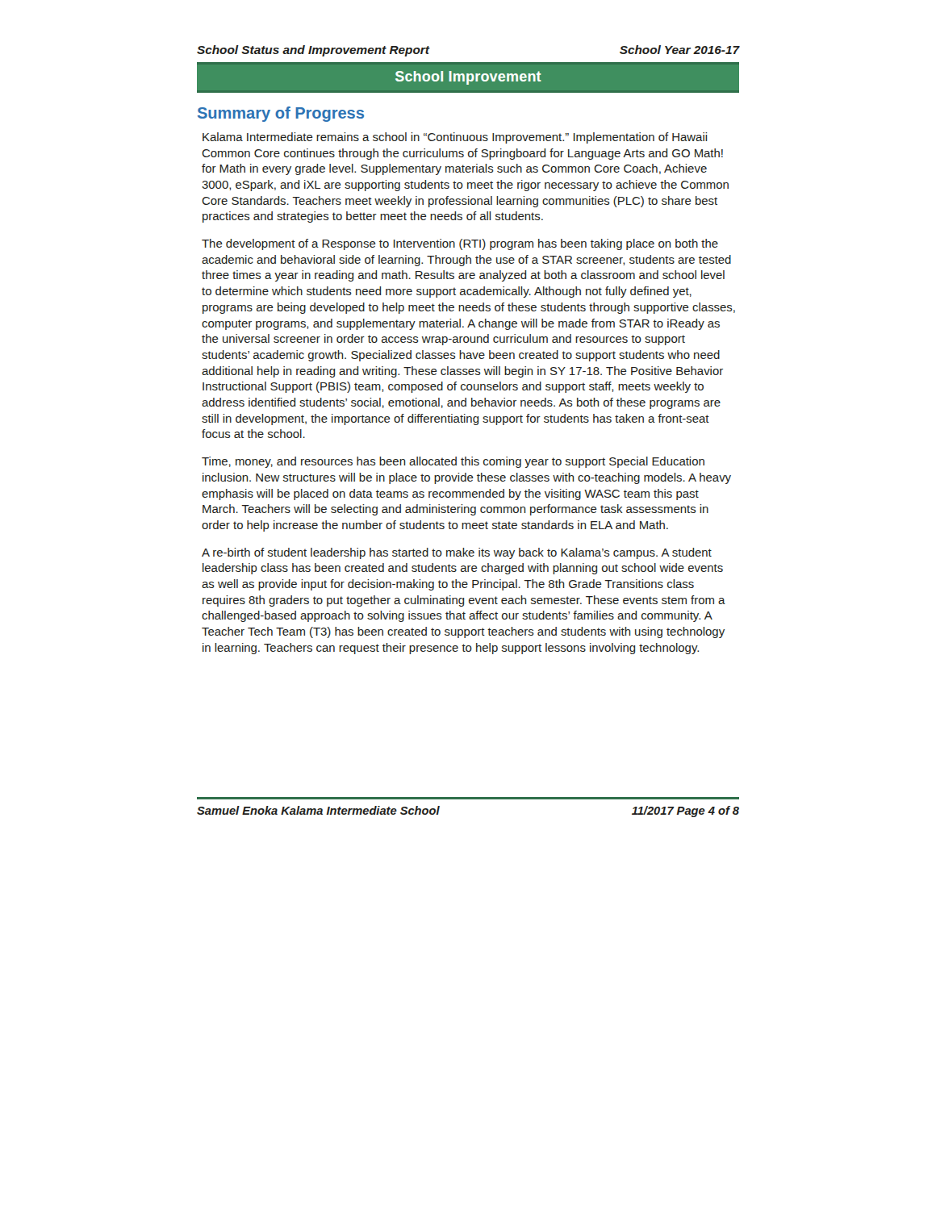School Status and Improvement Report
School Year 2016-17
School Improvement
Summary of Progress
Kalama Intermediate remains a school in “Continuous Improvement.” Implementation of Hawaii Common Core continues through the curriculums of Springboard for Language Arts and GO Math! for Math in every grade level. Supplementary materials such as Common Core Coach, Achieve 3000, eSpark, and iXL are supporting students to meet the rigor necessary to achieve the Common Core Standards. Teachers meet weekly in professional learning communities (PLC) to share best practices and strategies to better meet the needs of all students.
The development of a Response to Intervention (RTI) program has been taking place on both the academic and behavioral side of learning. Through the use of a STAR screener, students are tested three times a year in reading and math. Results are analyzed at both a classroom and school level to determine which students need more support academically. Although not fully defined yet, programs are being developed to help meet the needs of these students through supportive classes, computer programs, and supplementary material. A change will be made from STAR to iReady as the universal screener in order to access wrap-around curriculum and resources to support students’ academic growth. Specialized classes have been created to support students who need additional help in reading and writing. These classes will begin in SY 17-18. The Positive Behavior Instructional Support (PBIS) team, composed of counselors and support staff, meets weekly to address identified students’ social, emotional, and behavior needs. As both of these programs are still in development, the importance of differentiating support for students has taken a front-seat focus at the school.
Time, money, and resources has been allocated this coming year to support Special Education inclusion. New structures will be in place to provide these classes with co-teaching models. A heavy emphasis will be placed on data teams as recommended by the visiting WASC team this past March. Teachers will be selecting and administering common performance task assessments in order to help increase the number of students to meet state standards in ELA and Math.
A re-birth of student leadership has started to make its way back to Kalama’s campus. A student leadership class has been created and students are charged with planning out school wide events as well as provide input for decision-making to the Principal. The 8th Grade Transitions class requires 8th graders to put together a culminating event each semester. These events stem from a challenged-based approach to solving issues that affect our students’ families and community. A Teacher Tech Team (T3) has been created to support teachers and students with using technology in learning. Teachers can request their presence to help support lessons involving technology.
Samuel Enoka Kalama Intermediate School
11/2017 Page 4 of 8